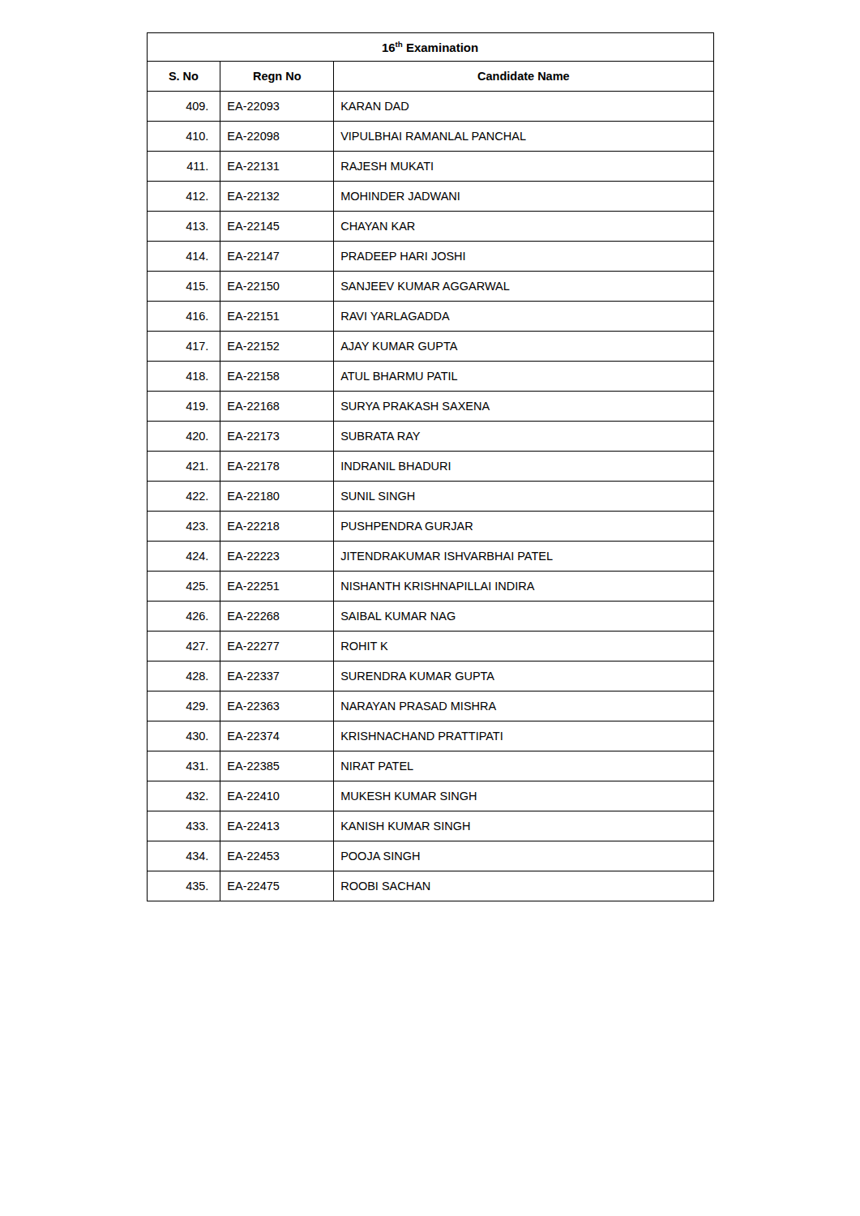16 th Examination
| S. No | Regn No | Candidate Name |
| --- | --- | --- |
| 409. | EA-22093 | KARAN DAD |
| 410. | EA-22098 | VIPULBHAI RAMANLAL PANCHAL |
| 411. | EA-22131 | RAJESH MUKATI |
| 412. | EA-22132 | MOHINDER JADWANI |
| 413. | EA-22145 | CHAYAN KAR |
| 414. | EA-22147 | PRADEEP HARI JOSHI |
| 415. | EA-22150 | SANJEEV KUMAR AGGARWAL |
| 416. | EA-22151 | RAVI YARLAGADDA |
| 417. | EA-22152 | AJAY KUMAR GUPTA |
| 418. | EA-22158 | ATUL BHARMU PATIL |
| 419. | EA-22168 | SURYA PRAKASH SAXENA |
| 420. | EA-22173 | SUBRATA RAY |
| 421. | EA-22178 | INDRANIL BHADURI |
| 422. | EA-22180 | SUNIL SINGH |
| 423. | EA-22218 | PUSHPENDRA GURJAR |
| 424. | EA-22223 | JITENDRAKUMAR ISHVARBHAI PATEL |
| 425. | EA-22251 | NISHANTH KRISHNAPILLAI INDIRA |
| 426. | EA-22268 | SAIBAL KUMAR NAG |
| 427. | EA-22277 | ROHIT K |
| 428. | EA-22337 | SURENDRA KUMAR GUPTA |
| 429. | EA-22363 | NARAYAN PRASAD MISHRA |
| 430. | EA-22374 | KRISHNACHAND PRATTIPATI |
| 431. | EA-22385 | NIRAT PATEL |
| 432. | EA-22410 | MUKESH KUMAR SINGH |
| 433. | EA-22413 | KANISH KUMAR SINGH |
| 434. | EA-22453 | POOJA SINGH |
| 435. | EA-22475 | ROOBI SACHAN |